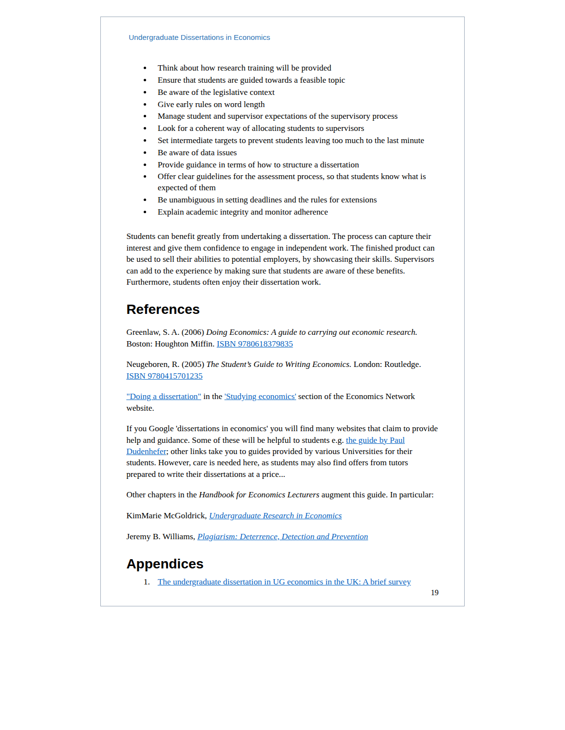Undergraduate Dissertations in Economics
Think about how research training will be provided
Ensure that students are guided towards a feasible topic
Be aware of the legislative context
Give early rules on word length
Manage student and supervisor expectations of the supervisory process
Look for a coherent way of allocating students to supervisors
Set intermediate targets to prevent students leaving too much to the last minute
Be aware of data issues
Provide guidance in terms of how to structure a dissertation
Offer clear guidelines for the assessment process, so that students know what is expected of them
Be unambiguous in setting deadlines and the rules for extensions
Explain academic integrity and monitor adherence
Students can benefit greatly from undertaking a dissertation. The process can capture their interest and give them confidence to engage in independent work. The finished product can be used to sell their abilities to potential employers, by showcasing their skills. Supervisors can add to the experience by making sure that students are aware of these benefits. Furthermore, students often enjoy their dissertation work.
References
Greenlaw, S. A. (2006) Doing Economics: A guide to carrying out economic research. Boston: Houghton Miffin. ISBN 9780618379835
Neugeboren, R. (2005) The Student’s Guide to Writing Economics. London: Routledge.
ISBN 9780415701235
"Doing a dissertation" in the 'Studying economics' section of the Economics Network website.
If you Google 'dissertations in economics' you will find many websites that claim to provide help and guidance. Some of these will be helpful to students e.g. the guide by Paul Dudenhefer; other links take you to guides provided by various Universities for their students. However, care is needed here, as students may also find offers from tutors prepared to write their dissertations at a price...
Other chapters in the Handbook for Economics Lecturers augment this guide. In particular:
KimMarie McGoldrick, Undergraduate Research in Economics
Jeremy B. Williams, Plagiarism: Deterrence, Detection and Prevention
Appendices
The undergraduate dissertation in UG economics in the UK: A brief survey
19